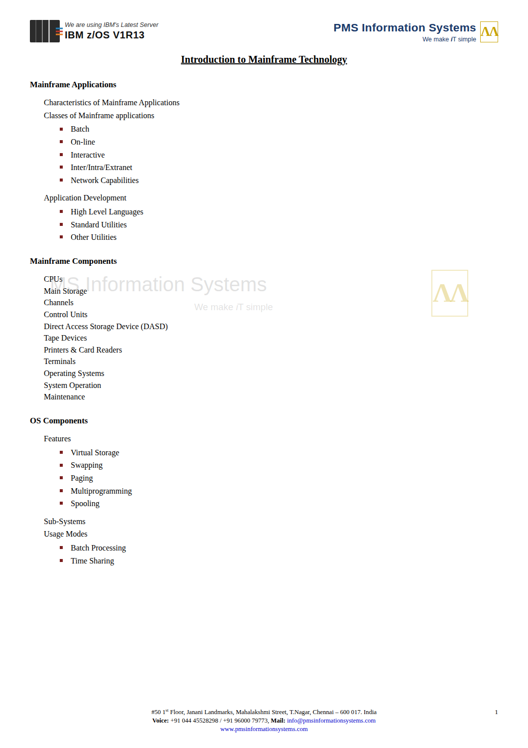We are using IBM's Latest Server
IBM z/OS V1R13
PMS Information Systems
We make i T simple
ΛΛ
Introduction to Mainframe Technology
Mainframe Applications
Characteristics of Mainframe Applications
Classes of Mainframe applications
Batch
On-line
Interactive
Inter/Intra/Extranet
Network Capabilities
Application Development
High Level Languages
Standard Utilities
Other Utilities
MS Information Systems
We make i T simple
ΛΛ
Mainframe Components
CPUs
Main Storage
Channels
Control Units
Direct Access Storage Device (DASD)
Tape Devices
Printers & Card Readers
Terminals
Operating Systems
System Operation
Maintenance
OS Components
Features
Virtual Storage
Swapping
Paging
Multiprogramming
Spooling
Sub-Systems
Usage Modes
Batch Processing
Time Sharing
1 #50 1st Floor, Janani Landmarks, Mahalakshmi Street, T.Nagar, Chennai – 600 017. India
Voice: +91 044 45528298 / +91 96000 79773, Mail: info@pmsinformationsystems.com
www.pmsinformationsystems.com